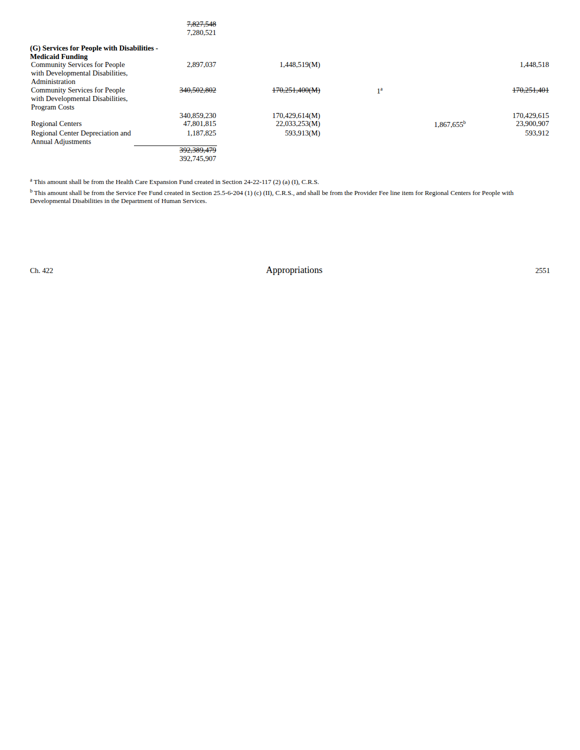| | 7,827,548 | | | | |
| | 7,280,521 | | | | |
(G) Services for People with Disabilities -
Medicaid Funding
| Community Services for People with Developmental Disabilities, Administration | 2,897,037 | 1,448,519(M) | | | 1,448,518 |
| Community Services for People with Developmental Disabilities, Program Costs | 340,502,802 | 170,251,400(M) | 1 a | | 170,251,401 |
| | 340,859,230 | 170,429,614(M) | | | 170,429,615 |
| Regional Centers | 47,801,815 | 22,033,253(M) | | 1,867,655 b | 23,900,907 |
| Regional Center Depreciation and Annual Adjustments | 1,187,825 | 593,913(M) | | | 593,912 |
| | 392,389,479 | | | | |
| | 392,745,907 | | | | |
a This amount shall be from the Health Care Expansion Fund created in Section 24-22-117 (2) (a) (I), C.R.S.
b This amount shall be from the Service Fee Fund created in Section 25.5-6-204 (1) (c) (II), C.R.S., and shall be from the Provider Fee line item for Regional Centers for People with Developmental Disabilities in the Department of Human Services.
Ch. 422 Appropriations 2551